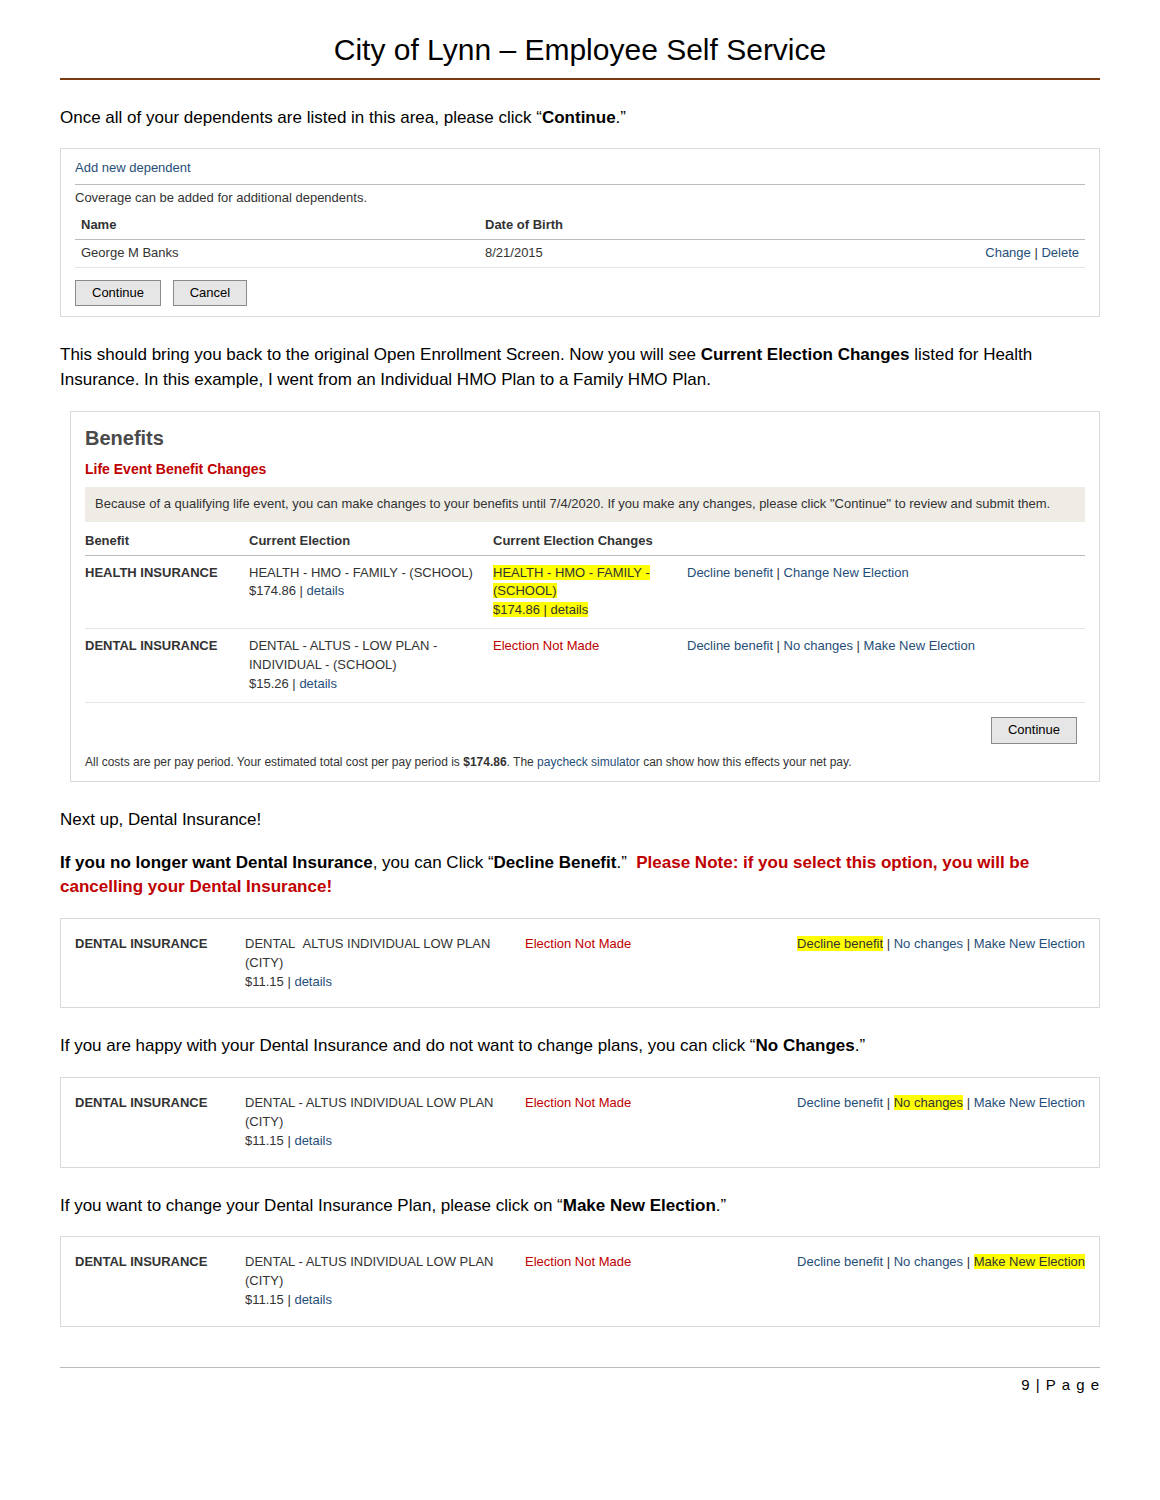City of Lynn – Employee Self Service
Once all of your dependents are listed in this area, please click “Continue.”
Add new dependent
Coverage can be added for additional dependents.
| Name | Date of Birth | |
| --- | --- | --- |
| George M Banks | 8/21/2015 | Change / Delete |
Continue Cancel
This should bring you back to the original Open Enrollment Screen. Now you will see Current Election Changes listed for Health Insurance. In this example, I went from an Individual HMO Plan to a Family HMO Plan.
Benefits
Life Event Benefit Changes
Because of a qualifying life event, you can make changes to your benefits until 7/4/2020. If you make any changes, please click "Continue" to review and submit them.
Benefit
Current Election
Current Election Changes
HEALTH INSURANCE
HEALTH - HMO - FAMILY - (SCHOOL)
$174.86 | details
HEALTH - HMO - FAMILY - (SCHOOL)
$174.86 | details
Decline benefit | Change New Election
DENTAL INSURANCE
DENTAL - ALTUS - LOW PLAN - INDIVIDUAL - (SCHOOL)
$15.26 | details
Election Not Made
Decline benefit | No changes | Make New Election
Continue
All costs are per pay period. Your estimated total cost per pay period is $174.86. The paycheck simulator can show how this effects your net pay.
Next up, Dental Insurance!
If you no longer want Dental Insurance, you can Click “Decline Benefit.” Please Note: if you select this option, you will be cancelling your Dental Insurance!
DENTAL INSURANCE
DENTAL ALTUS INDIVIDUAL LOW PLAN (CITY)
$11.15 | details
Election Not Made
Decline benefit | No changes | Make New Election
If you are happy with your Dental Insurance and do not want to change plans, you can click “No Changes.”
DENTAL INSURANCE
DENTAL - ALTUS INDIVIDUAL LOW PLAN (CITY)
$11.15 | details
Election Not Made
Decline benefit | No changes | Make New Election
If you want to change your Dental Insurance Plan, please click on “Make New Election.”
DENTAL INSURANCE
DENTAL - ALTUS INDIVIDUAL LOW PLAN (CITY)
$11.15 | details
Election Not Made
Decline benefit | No changes | Make New Election
9 | P a g e